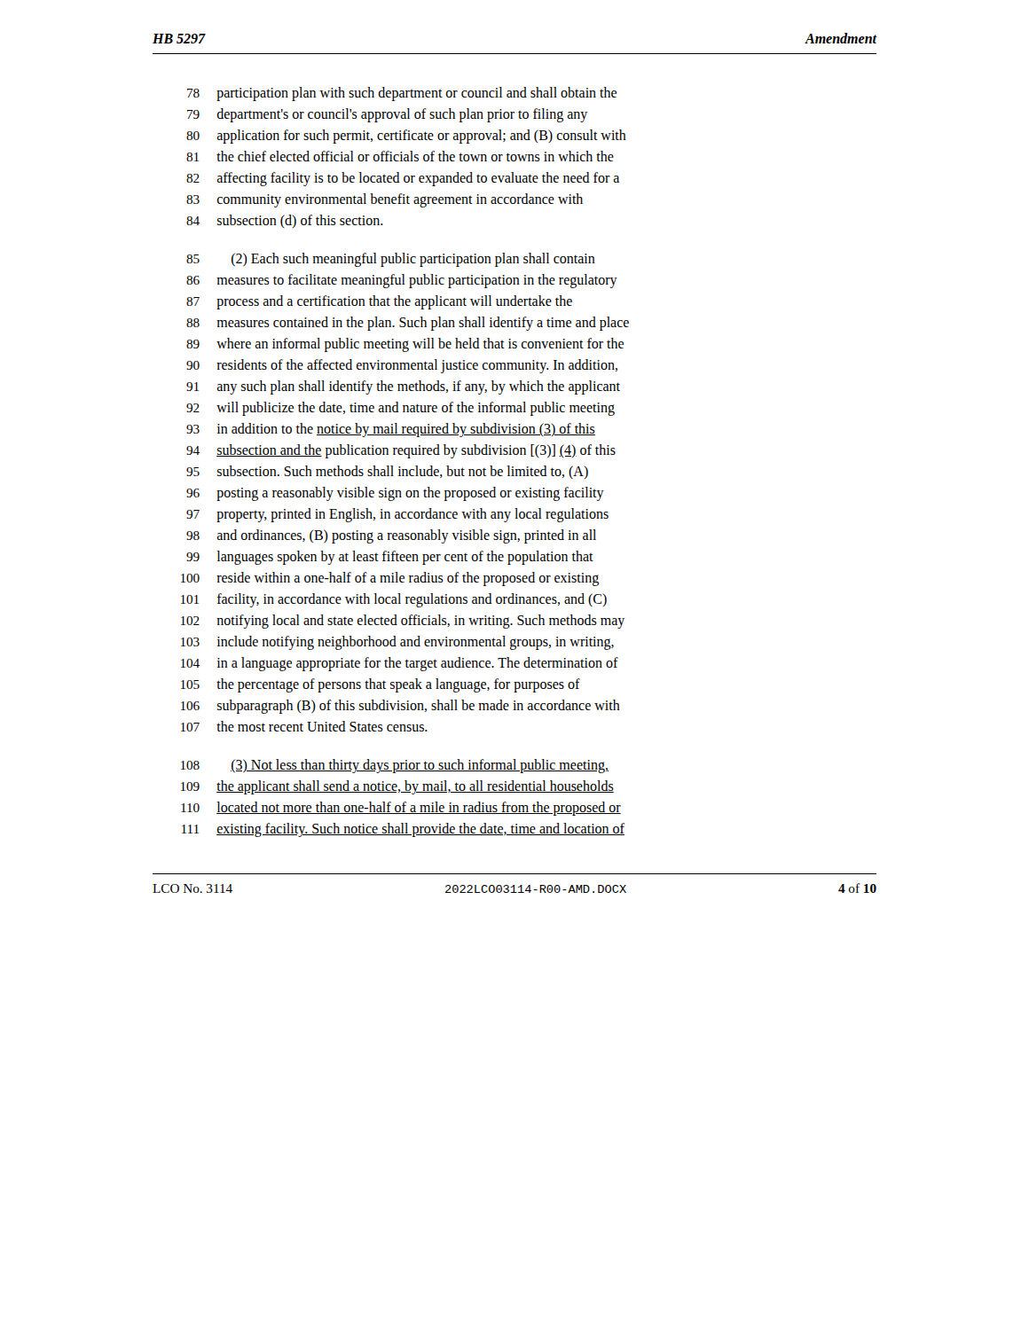HB 5297 Amendment
78 participation plan with such department or council and shall obtain the
79 department's or council's approval of such plan prior to filing any
80 application for such permit, certificate or approval; and (B) consult with
81 the chief elected official or officials of the town or towns in which the
82 affecting facility is to be located or expanded to evaluate the need for a
83 community environmental benefit agreement in accordance with
84 subsection (d) of this section.
85 (2) Each such meaningful public participation plan shall contain
86 measures to facilitate meaningful public participation in the regulatory
87 process and a certification that the applicant will undertake the
88 measures contained in the plan. Such plan shall identify a time and place
89 where an informal public meeting will be held that is convenient for the
90 residents of the affected environmental justice community. In addition,
91 any such plan shall identify the methods, if any, by which the applicant
92 will publicize the date, time and nature of the informal public meeting
93 in addition to the notice by mail required by subdivision (3) of this
94 subsection and the publication required by subdivision [(3)] (4) of this
95 subsection. Such methods shall include, but not be limited to, (A)
96 posting a reasonably visible sign on the proposed or existing facility
97 property, printed in English, in accordance with any local regulations
98 and ordinances, (B) posting a reasonably visible sign, printed in all
99 languages spoken by at least fifteen per cent of the population that
100 reside within a one-half of a mile radius of the proposed or existing
101 facility, in accordance with local regulations and ordinances, and (C)
102 notifying local and state elected officials, in writing. Such methods may
103 include notifying neighborhood and environmental groups, in writing,
104 in a language appropriate for the target audience. The determination of
105 the percentage of persons that speak a language, for purposes of
106 subparagraph (B) of this subdivision, shall be made in accordance with
107 the most recent United States census.
108 (3) Not less than thirty days prior to such informal public meeting,
109 the applicant shall send a notice, by mail, to all residential households
110 located not more than one-half of a mile in radius from the proposed or
111 existing facility. Such notice shall provide the date, time and location of
LCO No. 3114 2022LCO03114-R00-AMD.DOCX 4 of 10